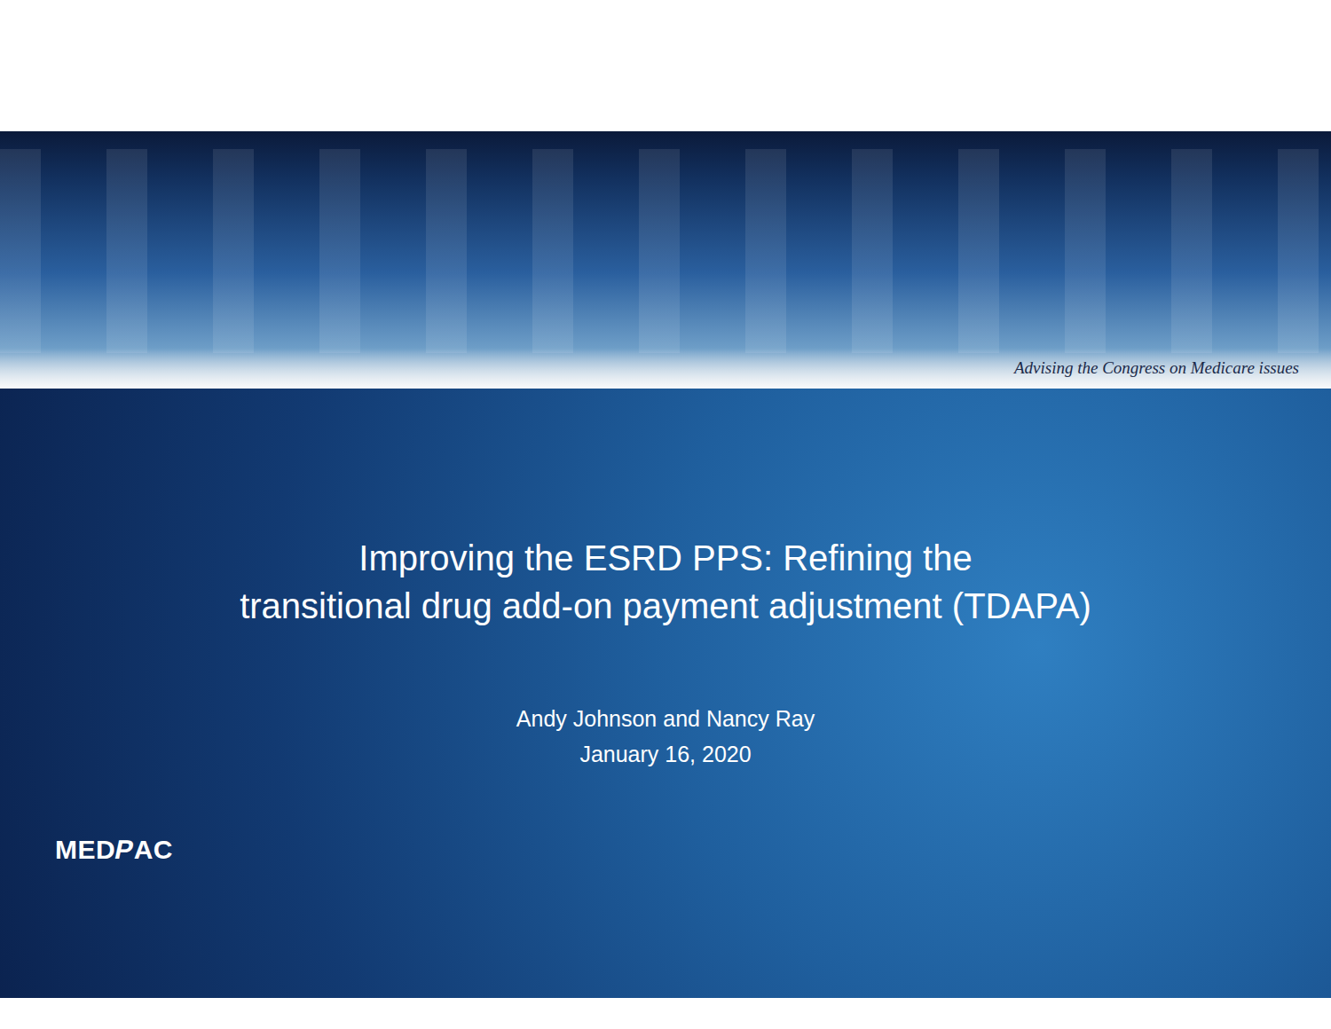Advising the Congress on Medicare issues
Improving the ESRD PPS: Refining the
transitional drug add-on payment adjustment (TDAPA)
Andy Johnson and Nancy Ray
January 16, 2020
MEDPAC